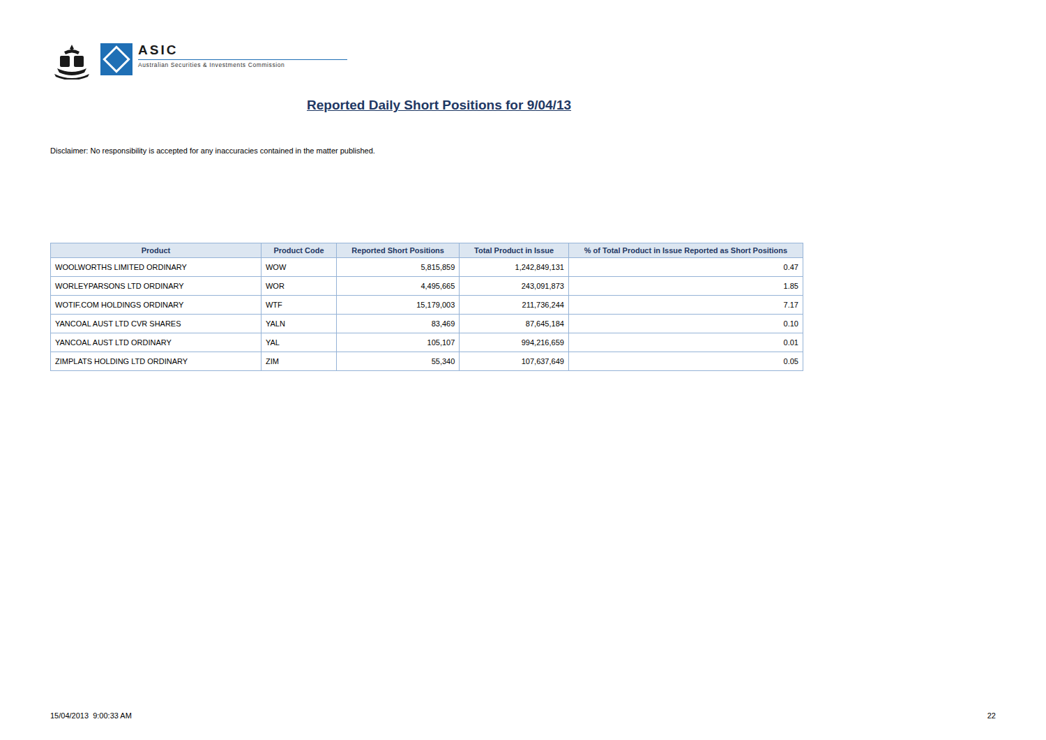ASIC
Australian Securities & Investments Commission
Reported Daily Short Positions for 9/04/13
Disclaimer: No responsibility is accepted for any inaccuracies contained in the matter published.
| Product | Product Code | Reported Short Positions | Total Product in Issue | % of Total Product in Issue Reported as Short Positions |
| --- | --- | --- | --- | --- |
| WOOLWORTHS LIMITED ORDINARY | WOW | 5,815,859 | 1,242,849,131 | 0.47 |
| WORLEYPARSONS LTD ORDINARY | WOR | 4,495,665 | 243,091,873 | 1.85 |
| WOTIF.COM HOLDINGS ORDINARY | WTF | 15,179,003 | 211,736,244 | 7.17 |
| YANCOAL AUST LTD CVR SHARES | YALN | 83,469 | 87,645,184 | 0.10 |
| YANCOAL AUST LTD ORDINARY | YAL | 105,107 | 994,216,659 | 0.01 |
| ZIMPLATS HOLDING LTD ORDINARY | ZIM | 55,340 | 107,637,649 | 0.05 |
15/04/2013 9:00:33 AM
22